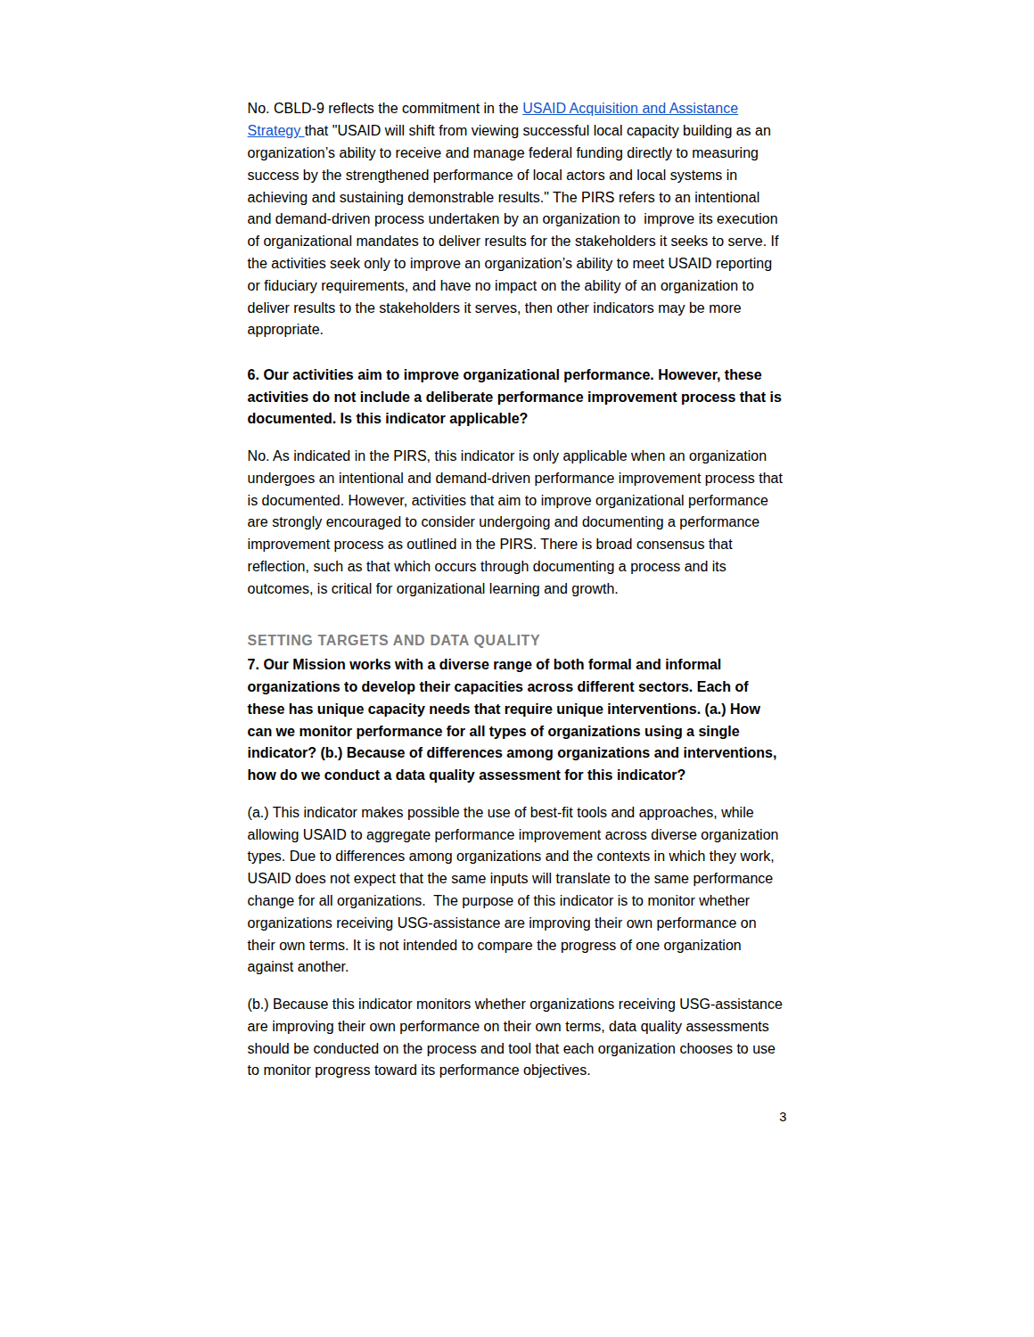No. CBLD-9 reflects the commitment in the USAID Acquisition and Assistance Strategy that "USAID will shift from viewing successful local capacity building as an organization’s ability to receive and manage federal funding directly to measuring success by the strengthened performance of local actors and local systems in achieving and sustaining demonstrable results." The PIRS refers to an intentional and demand-driven process undertaken by an organization to improve its execution of organizational mandates to deliver results for the stakeholders it seeks to serve. If the activities seek only to improve an organization’s ability to meet USAID reporting or fiduciary requirements, and have no impact on the ability of an organization to deliver results to the stakeholders it serves, then other indicators may be more appropriate.
6. Our activities aim to improve organizational performance. However, these activities do not include a deliberate performance improvement process that is documented. Is this indicator applicable?
No. As indicated in the PIRS, this indicator is only applicable when an organization undergoes an intentional and demand-driven performance improvement process that is documented. However, activities that aim to improve organizational performance are strongly encouraged to consider undergoing and documenting a performance improvement process as outlined in the PIRS. There is broad consensus that reflection, such as that which occurs through documenting a process and its outcomes, is critical for organizational learning and growth.
Setting Targets and Data Quality
7. Our Mission works with a diverse range of both formal and informal organizations to develop their capacities across different sectors. Each of these has unique capacity needs that require unique interventions. (a.) How can we monitor performance for all types of organizations using a single indicator? (b.) Because of differences among organizations and interventions, how do we conduct a data quality assessment for this indicator?
(a.) This indicator makes possible the use of best-fit tools and approaches, while allowing USAID to aggregate performance improvement across diverse organization types. Due to differences among organizations and the contexts in which they work, USAID does not expect that the same inputs will translate to the same performance change for all organizations. The purpose of this indicator is to monitor whether organizations receiving USG-assistance are improving their own performance on their own terms. It is not intended to compare the progress of one organization against another.
(b.) Because this indicator monitors whether organizations receiving USG-assistance are improving their own performance on their own terms, data quality assessments should be conducted on the process and tool that each organization chooses to use to monitor progress toward its performance objectives.
3